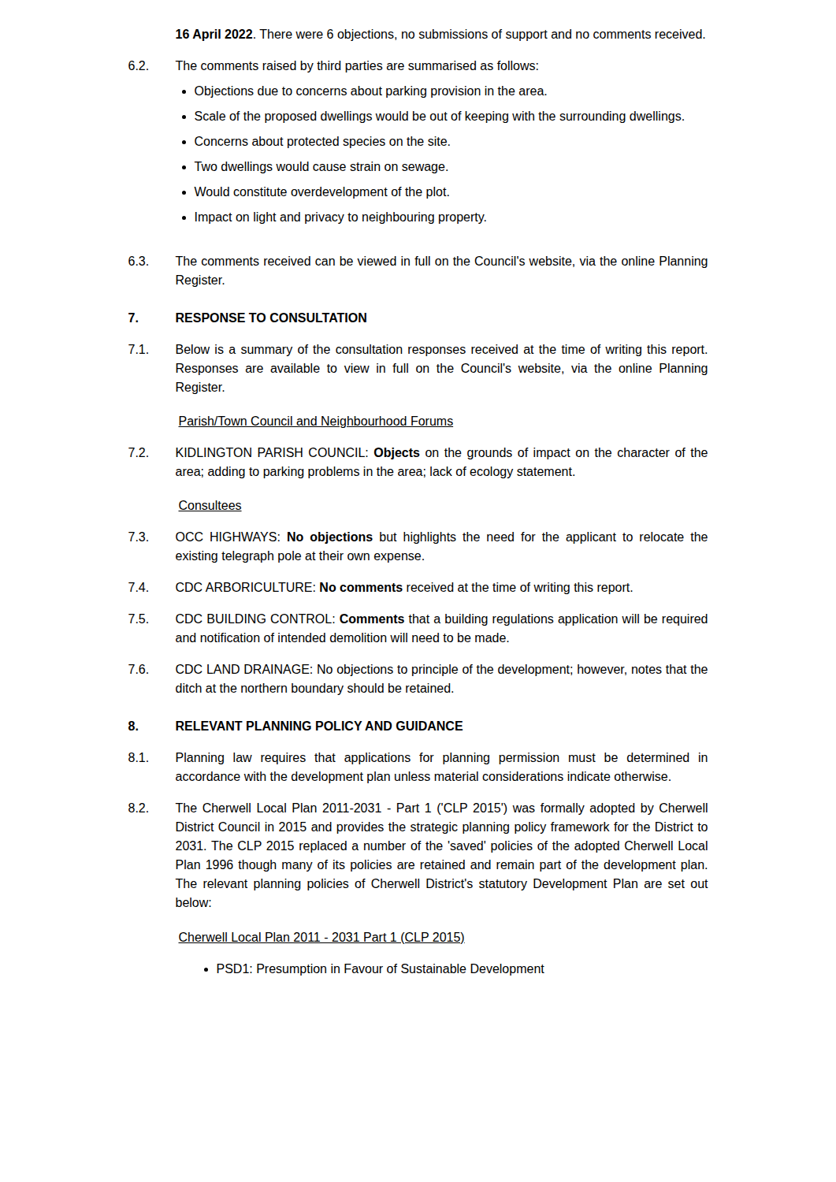16 April 2022. There were 6 objections, no submissions of support and no comments received.
6.2.
The comments raised by third parties are summarised as follows:
Objections due to concerns about parking provision in the area.
Scale of the proposed dwellings would be out of keeping with the surrounding dwellings.
Concerns about protected species on the site.
Two dwellings would cause strain on sewage.
Would constitute overdevelopment of the plot.
Impact on light and privacy to neighbouring property.
6.3.
The comments received can be viewed in full on the Council's website, via the online Planning Register.
7. Response to Consultation
7.1.
Below is a summary of the consultation responses received at the time of writing this report. Responses are available to view in full on the Council's website, via the online Planning Register.
Parish/Town Council and Neighbourhood Forums
7.2.
KIDLINGTON PARISH COUNCIL: Objects on the grounds of impact on the character of the area; adding to parking problems in the area; lack of ecology statement.
Consultees
7.3.
OCC HIGHWAYS: No objections but highlights the need for the applicant to relocate the existing telegraph pole at their own expense.
7.4.
CDC ARBORICULTURE: No comments received at the time of writing this report.
7.5.
CDC BUILDING CONTROL: Comments that a building regulations application will be required and notification of intended demolition will need to be made.
7.6.
CDC LAND DRAINAGE: No objections to principle of the development; however, notes that the ditch at the northern boundary should be retained.
8. Relevant Planning Policy and Guidance
8.1.
Planning law requires that applications for planning permission must be determined in accordance with the development plan unless material considerations indicate otherwise.
8.2.
The Cherwell Local Plan 2011-2031 - Part 1 ('CLP 2015') was formally adopted by Cherwell District Council in 2015 and provides the strategic planning policy framework for the District to 2031. The CLP 2015 replaced a number of the 'saved' policies of the adopted Cherwell Local Plan 1996 though many of its policies are retained and remain part of the development plan. The relevant planning policies of Cherwell District's statutory Development Plan are set out below:
Cherwell Local Plan 2011 - 2031 Part 1 (CLP 2015)
PSD1: Presumption in Favour of Sustainable Development